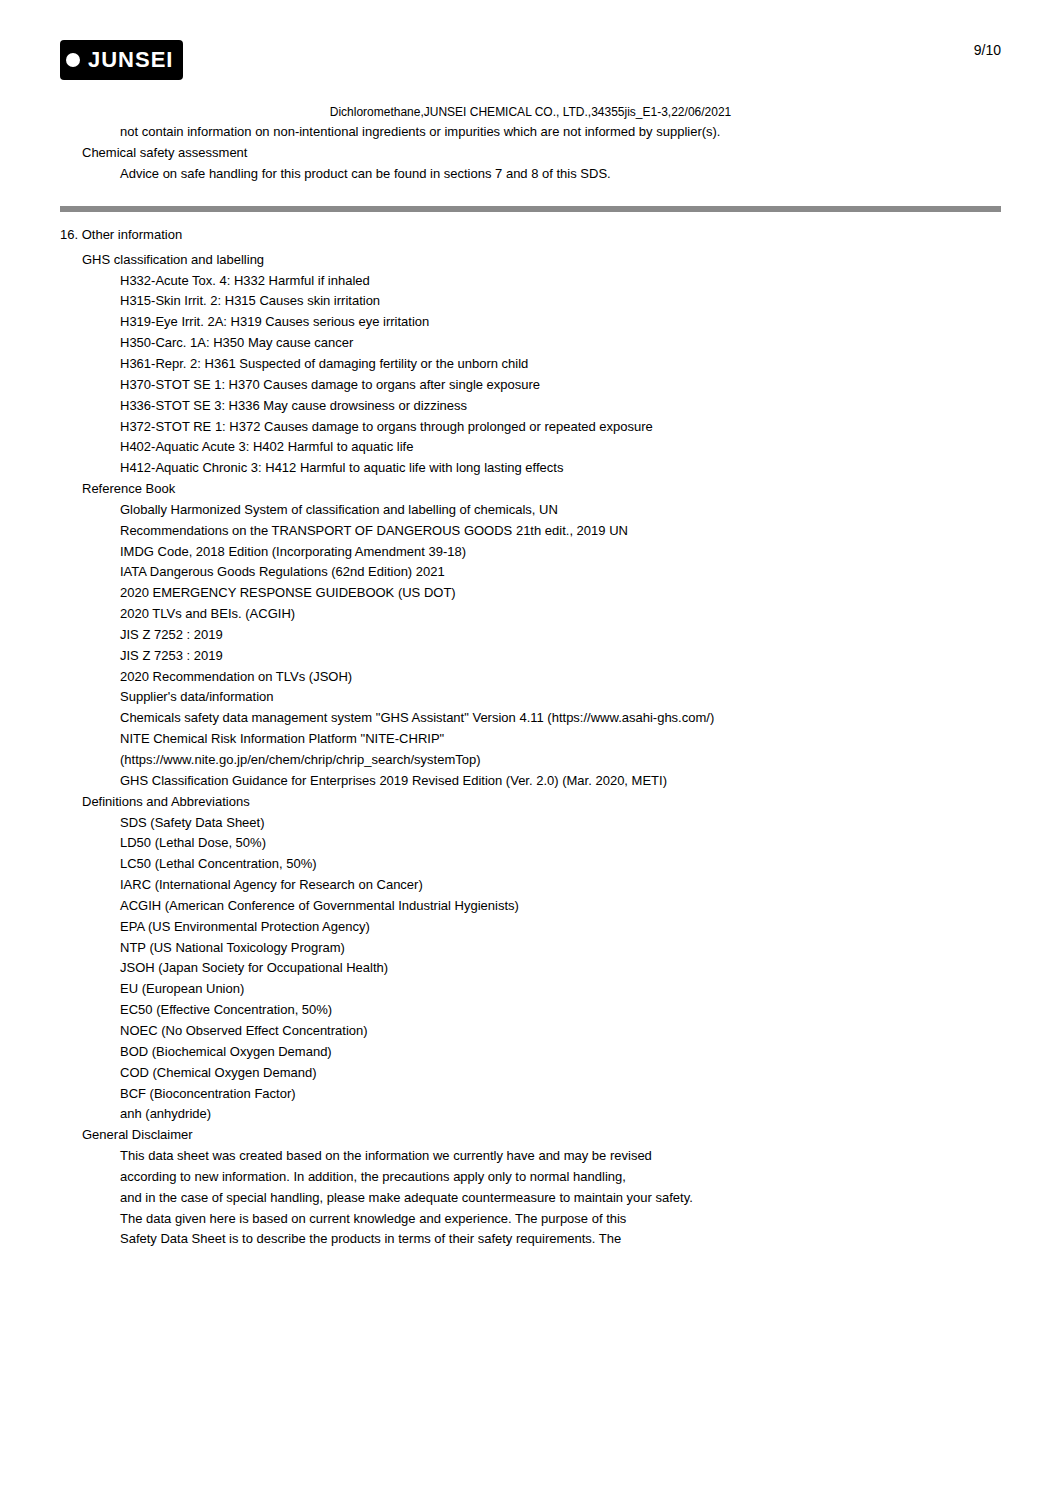JUNSEI
9/10
Dichloromethane,JUNSEI CHEMICAL CO., LTD.,34355jis_E1-3,22/06/2021
not contain information on non-intentional ingredients or impurities which are not informed by supplier(s).
Chemical safety assessment
Advice on safe handling for this product can be found in sections 7 and 8 of this SDS.
16. Other information
GHS classification and labelling
H332-Acute Tox. 4: H332 Harmful if inhaled
H315-Skin Irrit. 2: H315 Causes skin irritation
H319-Eye Irrit. 2A: H319 Causes serious eye irritation
H350-Carc. 1A: H350 May cause cancer
H361-Repr. 2: H361 Suspected of damaging fertility or the unborn child
H370-STOT SE 1: H370 Causes damage to organs after single exposure
H336-STOT SE 3: H336 May cause drowsiness or dizziness
H372-STOT RE 1: H372 Causes damage to organs through prolonged or repeated exposure
H402-Aquatic Acute 3: H402 Harmful to aquatic life
H412-Aquatic Chronic 3: H412 Harmful to aquatic life with long lasting effects
Reference Book
Globally Harmonized System of classification and labelling of chemicals, UN
Recommendations on the TRANSPORT OF DANGEROUS GOODS 21th edit., 2019 UN
IMDG Code, 2018 Edition (Incorporating Amendment 39-18)
IATA Dangerous Goods Regulations (62nd Edition) 2021
2020 EMERGENCY RESPONSE GUIDEBOOK (US DOT)
2020 TLVs and BEIs. (ACGIH)
JIS Z 7252 : 2019
JIS Z 7253 : 2019
2020 Recommendation on TLVs (JSOH)
Supplier's data/information
Chemicals safety data management system "GHS Assistant" Version 4.11 (https://www.asahi-ghs.com/)
NITE Chemical Risk Information Platform "NITE-CHRIP"
(https://www.nite.go.jp/en/chem/chrip/chrip_search/systemTop)
GHS Classification Guidance for Enterprises 2019 Revised Edition (Ver. 2.0) (Mar. 2020, METI)
Definitions and Abbreviations
SDS (Safety Data Sheet)
LD50 (Lethal Dose, 50%)
LC50 (Lethal Concentration, 50%)
IARC (International Agency for Research on Cancer)
ACGIH (American Conference of Governmental Industrial Hygienists)
EPA (US Environmental Protection Agency)
NTP (US National Toxicology Program)
JSOH (Japan Society for Occupational Health)
EU (European Union)
EC50 (Effective Concentration, 50%)
NOEC (No Observed Effect Concentration)
BOD (Biochemical Oxygen Demand)
COD (Chemical Oxygen Demand)
BCF (Bioconcentration Factor)
anh (anhydride)
General Disclaimer
This data sheet was created based on the information we currently have and may be revised
according to new information. In addition, the precautions apply only to normal handling,
and in the case of special handling, please make adequate countermeasure to maintain your safety.
The data given here is based on current knowledge and experience. The purpose of this
Safety Data Sheet is to describe the products in terms of their safety requirements. The